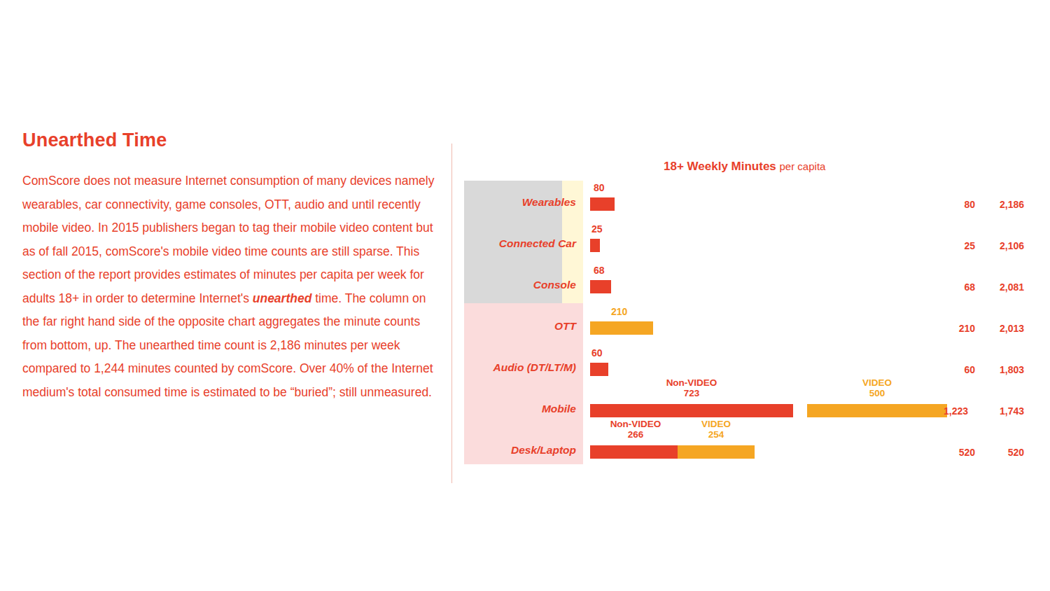Unearthed Time
ComScore does not measure Internet consumption of many devices namely wearables, car connectivity, game consoles, OTT, audio and until recently mobile video. In 2015 publishers began to tag their mobile video content but as of fall 2015, comScore's mobile video time counts are still sparse. This section of the report provides estimates of minutes per capita per week for adults 18+ in order to determine Internet's unearthed time. The column on the far right hand side of the opposite chart aggregates the minute counts from bottom, up. The unearthed time count is 2,186 minutes per week compared to 1,244 minutes counted by comScore. Over 40% of the Internet medium's total consumed time is estimated to be “buried”; still unmeasured.
18+ Weekly Minutes per capita
Wearables
80
80
2,186
Connected Car
25
25
2,106
Console
68
68
2,081
OTT
210
210
2,013
Audio (DT/LT/M)
60
60
1,803
Mobile
Non-VIDEO
723
VIDEO
500
1,223
1,743
Desk/Laptop
Non-VIDEO
266
VIDEO
254
520
520